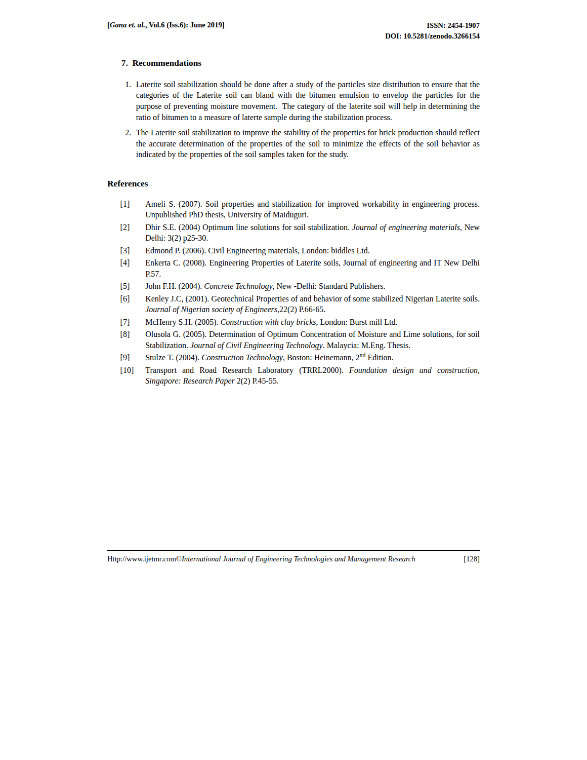[Gana et. al., Vol.6 (Iss.6): June 2019]
ISSN: 2454-1907
DOI: 10.5281/zenodo.3266154
7. Recommendations
Laterite soil stabilization should be done after a study of the particles size distribution to ensure that the categories of the Laterite soil can bland with the bitumen emulsion to envelop the particles for the purpose of preventing moisture movement. The category of the laterite soil will help in determining the ratio of bitumen to a measure of laterte sample during the stabilization process.
The Laterite soil stabilization to improve the stability of the properties for brick production should reflect the accurate determination of the properties of the soil to minimize the effects of the soil behavior as indicated by the properties of the soil samples taken for the study.
References
[1] Ameli S. (2007). Soil properties and stabilization for improved workability in engineering process. Unpublished PhD thesis, University of Maiduguri.
[2] Dhir S.E. (2004) Optimum line solutions for soil stabilization. Journal of engineering materials, New Delhi: 3(2) p25-30.
[3] Edmond P. (2006). Civil Engineering materials, London: biddles Ltd.
[4] Enkerta C. (2008). Engineering Properties of Laterite soils, Journal of engineering and IT New Delhi P.57.
[5] John F.H. (2004). Concrete Technology, New -Delhi: Standard Publishers.
[6] Kenley J.C, (2001). Geotechnical Properties of and behavior of some stabilized Nigerian Laterite soils. Journal of Nigerian society of Engineers,22(2) P.66-65.
[7] McHenry S.H. (2005). Construction with clay bricks, London: Burst mill Ltd.
[8] Olusola G. (2005). Determination of Optimum Concentration of Moisture and Lime solutions, for soil Stabilization. Journal of Civil Engineering Technology. Malaycia: M.Eng. Thesis.
[9] Stulze T. (2004). Construction Technology, Boston: Heinemann, 2nd Edition.
[10] Transport and Road Research Laboratory (TRRL2000). Foundation design and construction, Singapore: Research Paper 2(2) P.45-55.
Http://www.ijetmr.com©International Journal of Engineering Technologies and Management Research
[128]